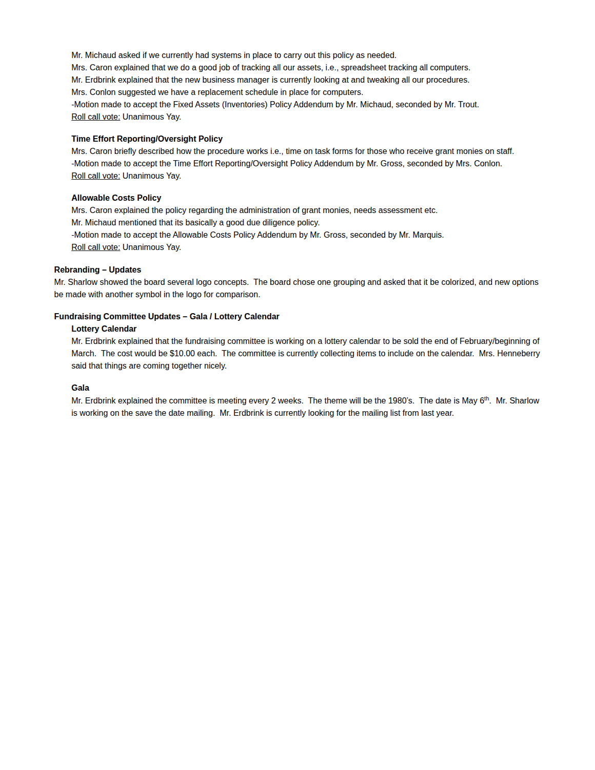Mr. Michaud asked if we currently had systems in place to carry out this policy as needed.
Mrs. Caron explained that we do a good job of tracking all our assets, i.e., spreadsheet tracking all computers.
Mr. Erdbrink explained that the new business manager is currently looking at and tweaking all our procedures.
Mrs. Conlon suggested we have a replacement schedule in place for computers.
-Motion made to accept the Fixed Assets (Inventories) Policy Addendum by Mr. Michaud, seconded by Mr. Trout.
Roll call vote: Unanimous Yay.
Time Effort Reporting/Oversight Policy
Mrs. Caron briefly described how the procedure works i.e., time on task forms for those who receive grant monies on staff.
-Motion made to accept the Time Effort Reporting/Oversight Policy Addendum by Mr. Gross, seconded by Mrs. Conlon.
Roll call vote: Unanimous Yay.
Allowable Costs Policy
Mrs. Caron explained the policy regarding the administration of grant monies, needs assessment etc.
Mr. Michaud mentioned that its basically a good due diligence policy.
-Motion made to accept the Allowable Costs Policy Addendum by Mr. Gross, seconded by Mr. Marquis.
Roll call vote: Unanimous Yay.
Rebranding – Updates
Mr. Sharlow showed the board several logo concepts. The board chose one grouping and asked that it be colorized, and new options be made with another symbol in the logo for comparison.
Fundraising Committee Updates – Gala / Lottery Calendar
Lottery Calendar
Mr. Erdbrink explained that the fundraising committee is working on a lottery calendar to be sold the end of February/beginning of March. The cost would be $10.00 each. The committee is currently collecting items to include on the calendar. Mrs. Henneberry said that things are coming together nicely.
Gala
Mr. Erdbrink explained the committee is meeting every 2 weeks. The theme will be the 1980’s. The date is May 6th. Mr. Sharlow is working on the save the date mailing. Mr. Erdbrink is currently looking for the mailing list from last year.